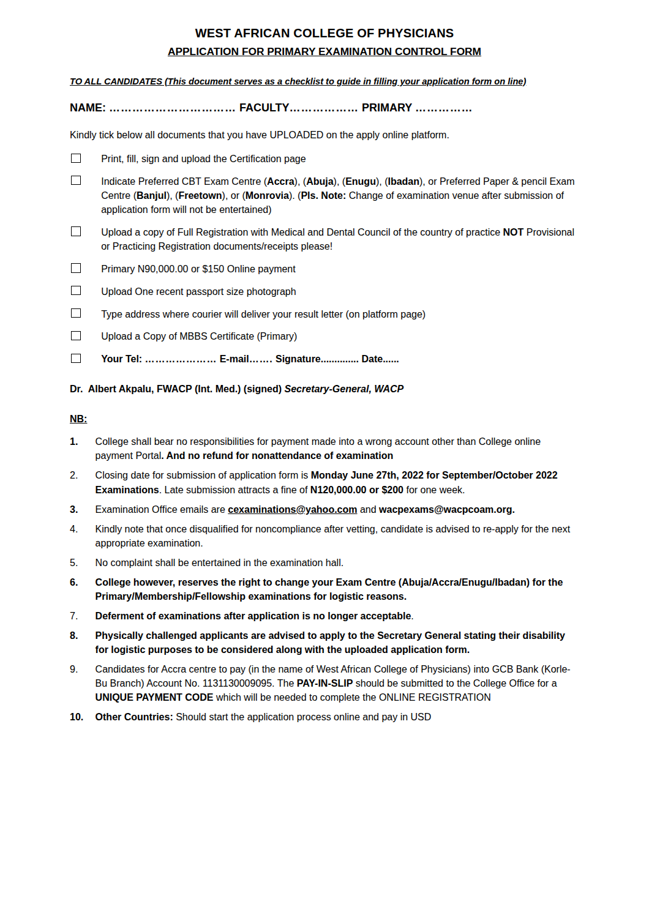WEST AFRICAN COLLEGE OF PHYSICIANS
APPLICATION FOR PRIMARY EXAMINATION CONTROL FORM
TO ALL CANDIDATES (This document serves as a checklist to guide in filling your application form on line)
NAME: …………………………… FACULTY……………… PRIMARY ……………
Kindly tick below all documents that you have UPLOADED on the apply online platform.
Print, fill, sign and upload the Certification page
Indicate Preferred CBT Exam Centre (Accra), (Abuja), (Enugu), (Ibadan), or Preferred Paper & pencil Exam Centre (Banjul), (Freetown), or (Monrovia). (Pls. Note: Change of examination venue after submission of application form will not be entertained)
Upload a copy of Full Registration with Medical and Dental Council of the country of practice NOT Provisional or Practicing Registration documents/receipts please!
Primary N90,000.00 or $150 Online payment
Upload One recent passport size photograph
Type address where courier will deliver your result letter (on platform page)
Upload a Copy of MBBS Certificate (Primary)
Your Tel: ………………… E-mail……. Signature.............. Date......
Dr. Albert Akpalu, FWACP (Int. Med.) (signed) Secretary-General, WACP
NB:
College shall bear no responsibilities for payment made into a wrong account other than College online payment Portal. And no refund for nonattendance of examination
Closing date for submission of application form is Monday June 27th, 2022 for September/October 2022 Examinations. Late submission attracts a fine of N120,000.00 or $200 for one week.
Examination Office emails are cexaminations@yahoo.com and wacpexams@wacpcoam.org.
Kindly note that once disqualified for noncompliance after vetting, candidate is advised to re-apply for the next appropriate examination.
No complaint shall be entertained in the examination hall.
College however, reserves the right to change your Exam Centre (Abuja/Accra/Enugu/Ibadan) for the Primary/Membership/Fellowship examinations for logistic reasons.
Deferment of examinations after application is no longer acceptable.
Physically challenged applicants are advised to apply to the Secretary General stating their disability for logistic purposes to be considered along with the uploaded application form.
Candidates for Accra centre to pay (in the name of West African College of Physicians) into GCB Bank (Korle-Bu Branch) Account No. 1131130009095. The PAY-IN-SLIP should be submitted to the College Office for a UNIQUE PAYMENT CODE which will be needed to complete the ONLINE REGISTRATION
Other Countries: Should start the application process online and pay in USD